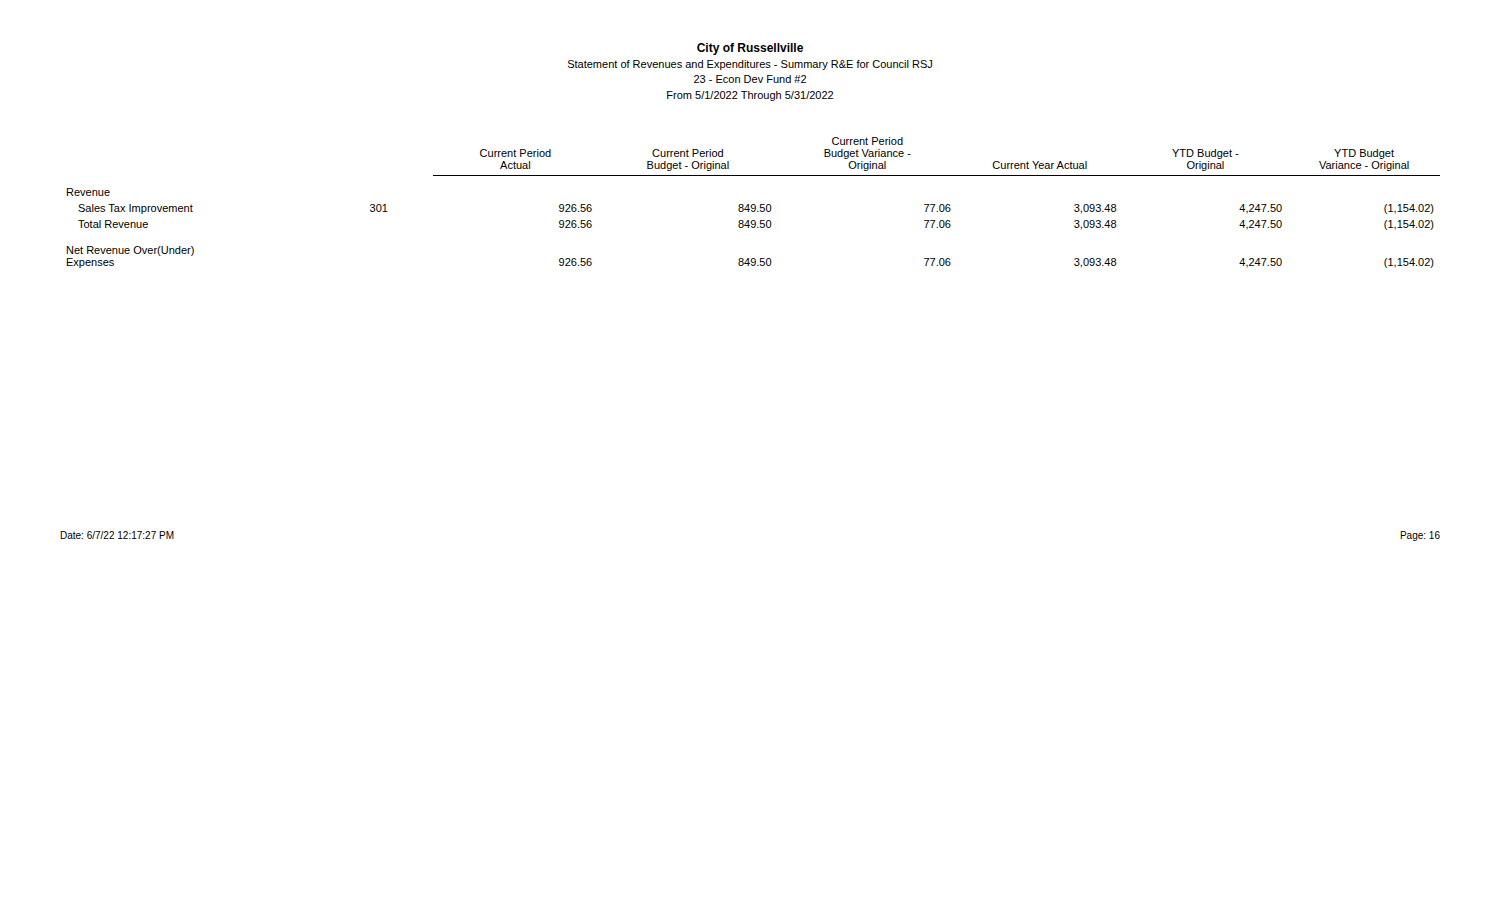City of Russellville
Statement of Revenues and Expenditures - Summary R&E for Council RSJ
23 - Econ Dev Fund #2
From 5/1/2022 Through 5/31/2022
| | | Current Period Actual | Current Period Budget - Original | Current Period Budget Variance - Original | Current Year Actual | YTD Budget - Original | YTD Budget Variance - Original |
| --- | --- | --- | --- | --- | --- | --- | --- |
| Revenue |
| Sales Tax Improvement | 301 | 926.56 | 849.50 | 77.06 | 3,093.48 | 4,247.50 | (1,154.02) |
| Total Revenue | | 926.56 | 849.50 | 77.06 | 3,093.48 | 4,247.50 | (1,154.02) |
| Net Revenue Over(Under) Expenses | | 926.56 | 849.50 | 77.06 | 3,093.48 | 4,247.50 | (1,154.02) |
Date: 6/7/22 12:17:27 PM
Page: 16